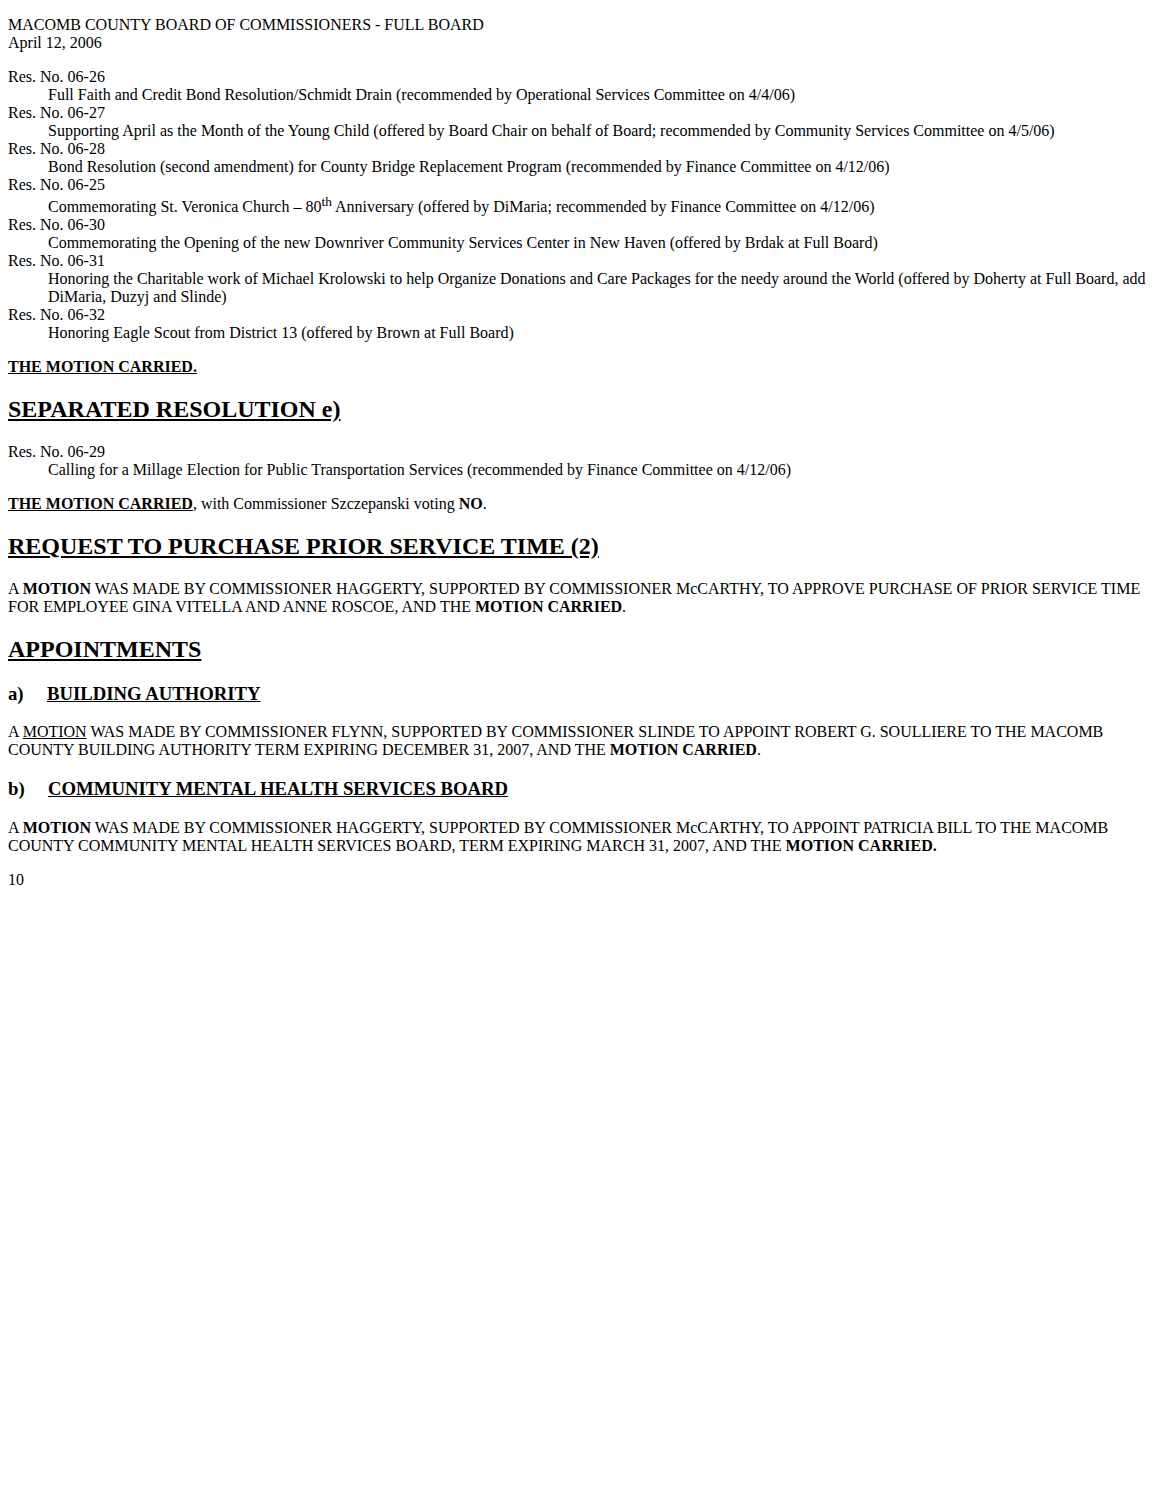MACOMB COUNTY BOARD OF COMMISSIONERS - FULL BOARD
April 12, 2006
Res. No. 06-26
Full Faith and Credit Bond Resolution/Schmidt Drain (recommended by Operational Services Committee on 4/4/06)
Res. No. 06-27
Supporting April as the Month of the Young Child (offered by Board Chair on behalf of Board; recommended by Community Services Committee on 4/5/06)
Res. No. 06-28
Bond Resolution (second amendment) for County Bridge Replacement Program (recommended by Finance Committee on 4/12/06)
Res. No. 06-25
Commemorating St. Veronica Church – 80th Anniversary (offered by DiMaria; recommended by Finance Committee on 4/12/06)
Res. No. 06-30
Commemorating the Opening of the new Downriver Community Services Center in New Haven (offered by Brdak at Full Board)
Res. No. 06-31
Honoring the Charitable work of Michael Krolowski to help Organize Donations and Care Packages for the needy around the World (offered by Doherty at Full Board, add DiMaria, Duzyj and Slinde)
Res. No. 06-32
Honoring Eagle Scout from District 13 (offered by Brown at Full Board)
THE MOTION CARRIED.
SEPARATED RESOLUTION e)
Res. No. 06-29
Calling for a Millage Election for Public Transportation Services (recommended by Finance Committee on 4/12/06)
THE MOTION CARRIED, with Commissioner Szczepanski voting NO.
REQUEST TO PURCHASE PRIOR SERVICE TIME (2)
A MOTION WAS MADE BY COMMISSIONER HAGGERTY, SUPPORTED BY COMMISSIONER McCARTHY, TO APPROVE PURCHASE OF PRIOR SERVICE TIME FOR EMPLOYEE GINA VITELLA AND ANNE ROSCOE, AND THE MOTION CARRIED.
APPOINTMENTS
a) BUILDING AUTHORITY
A MOTION WAS MADE BY COMMISSIONER FLYNN, SUPPORTED BY COMMISSIONER SLINDE TO APPOINT ROBERT G. SOULLIERE TO THE MACOMB COUNTY BUILDING AUTHORITY TERM EXPIRING DECEMBER 31, 2007, AND THE MOTION CARRIED.
b) COMMUNITY MENTAL HEALTH SERVICES BOARD
A MOTION WAS MADE BY COMMISSIONER HAGGERTY, SUPPORTED BY COMMISSIONER McCARTHY, TO APPOINT PATRICIA BILL TO THE MACOMB COUNTY COMMUNITY MENTAL HEALTH SERVICES BOARD, TERM EXPIRING MARCH 31, 2007, AND THE MOTION CARRIED.
10